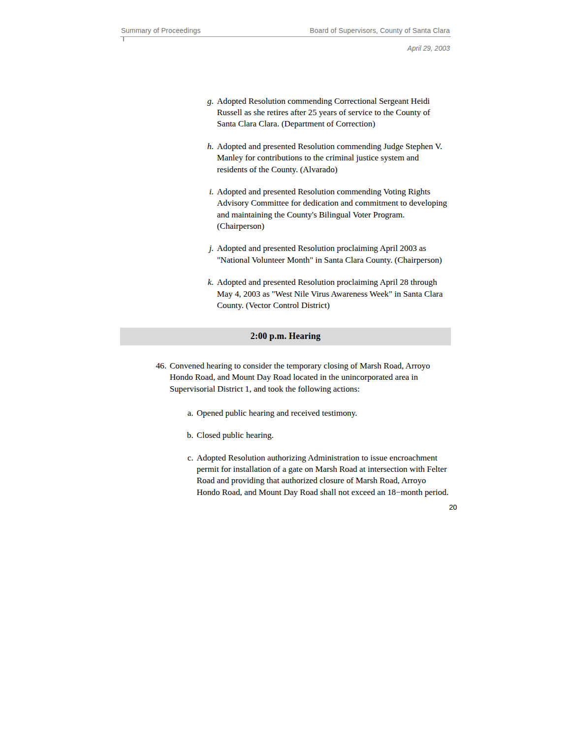Summary of Proceedings
Board of Supervisors, County of Santa Clara
April 29, 2003
g. Adopted Resolution commending Correctional Sergeant Heidi Russell as she retires after 25 years of service to the County of Santa Clara Clara. (Department of Correction)
h. Adopted and presented Resolution commending Judge Stephen V. Manley for contributions to the criminal justice system and residents of the County. (Alvarado)
i. Adopted and presented Resolution commending Voting Rights Advisory Committee for dedication and commitment to developing and maintaining the County's Bilingual Voter Program. (Chairperson)
j. Adopted and presented Resolution proclaiming April 2003 as "National Volunteer Month" in Santa Clara County. (Chairperson)
k. Adopted and presented Resolution proclaiming April 28 through May 4, 2003 as "West Nile Virus Awareness Week" in Santa Clara County. (Vector Control District)
2:00 p.m. Hearing
46. Convened hearing to consider the temporary closing of Marsh Road, Arroyo Hondo Road, and Mount Day Road located in the unincorporated area in Supervisorial District 1, and took the following actions:
a. Opened public hearing and received testimony.
b. Closed public hearing.
c. Adopted Resolution authorizing Administration to issue encroachment permit for installation of a gate on Marsh Road at intersection with Felter Road and providing that authorized closure of Marsh Road, Arroyo Hondo Road, and Mount Day Road shall not exceed an 18−month period.
20